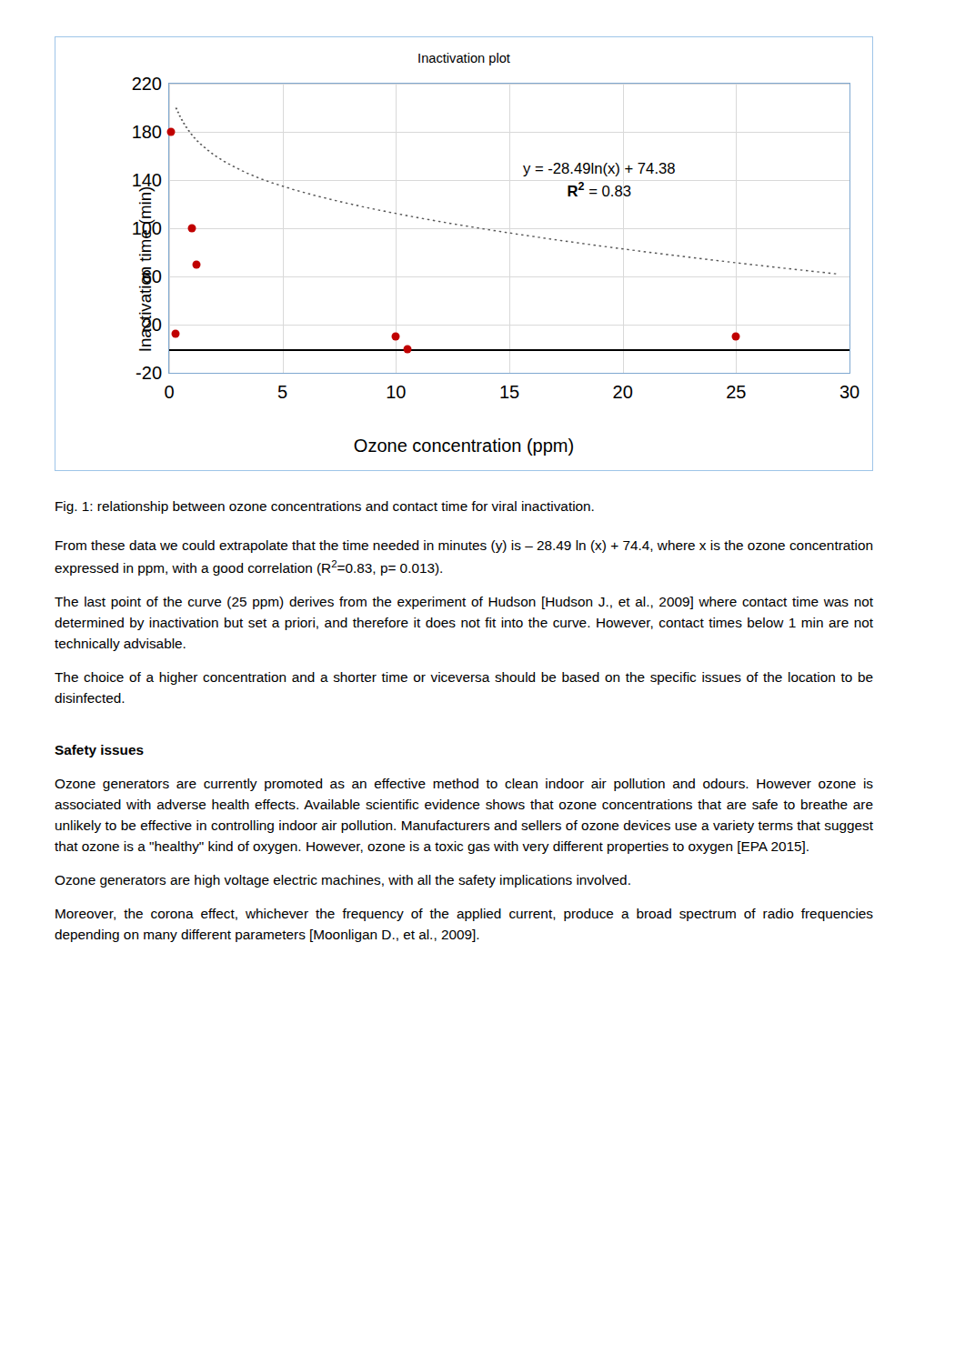Inactivation plot
Inactivation time (min)
220
180
140
100
60
20
-20
0
5
10
15
20
25
30
y = -28.49ln(x) + 74.38
R2 = 0.83
Ozone concentration (ppm)
Fig. 1: relationship between ozone concentrations and contact time for viral inactivation.
From these data we could extrapolate that the time needed in minutes (y) is – 28.49 ln (x) + 74.4, where x is the ozone concentration expressed in ppm, with a good correlation (R2=0.83, p= 0.013).
The last point of the curve (25 ppm) derives from the experiment of Hudson [Hudson J., et al., 2009] where contact time was not determined by inactivation but set a priori, and therefore it does not fit into the curve. However, contact times below 1 min are not technically advisable.
The choice of a higher concentration and a shorter time or viceversa should be based on the specific issues of the location to be disinfected.
Safety issues
Ozone generators are currently promoted as an effective method to clean indoor air pollution and odours. However ozone is associated with adverse health effects. Available scientific evidence shows that ozone concentrations that are safe to breathe are unlikely to be effective in controlling indoor air pollution. Manufacturers and sellers of ozone devices use a variety terms that suggest that ozone is a "healthy" kind of oxygen. However, ozone is a toxic gas with very different properties to oxygen [EPA 2015].
Ozone generators are high voltage electric machines, with all the safety implications involved.
Moreover, the corona effect, whichever the frequency of the applied current, produce a broad spectrum of radio frequencies depending on many different parameters [Moonligan D., et al., 2009].